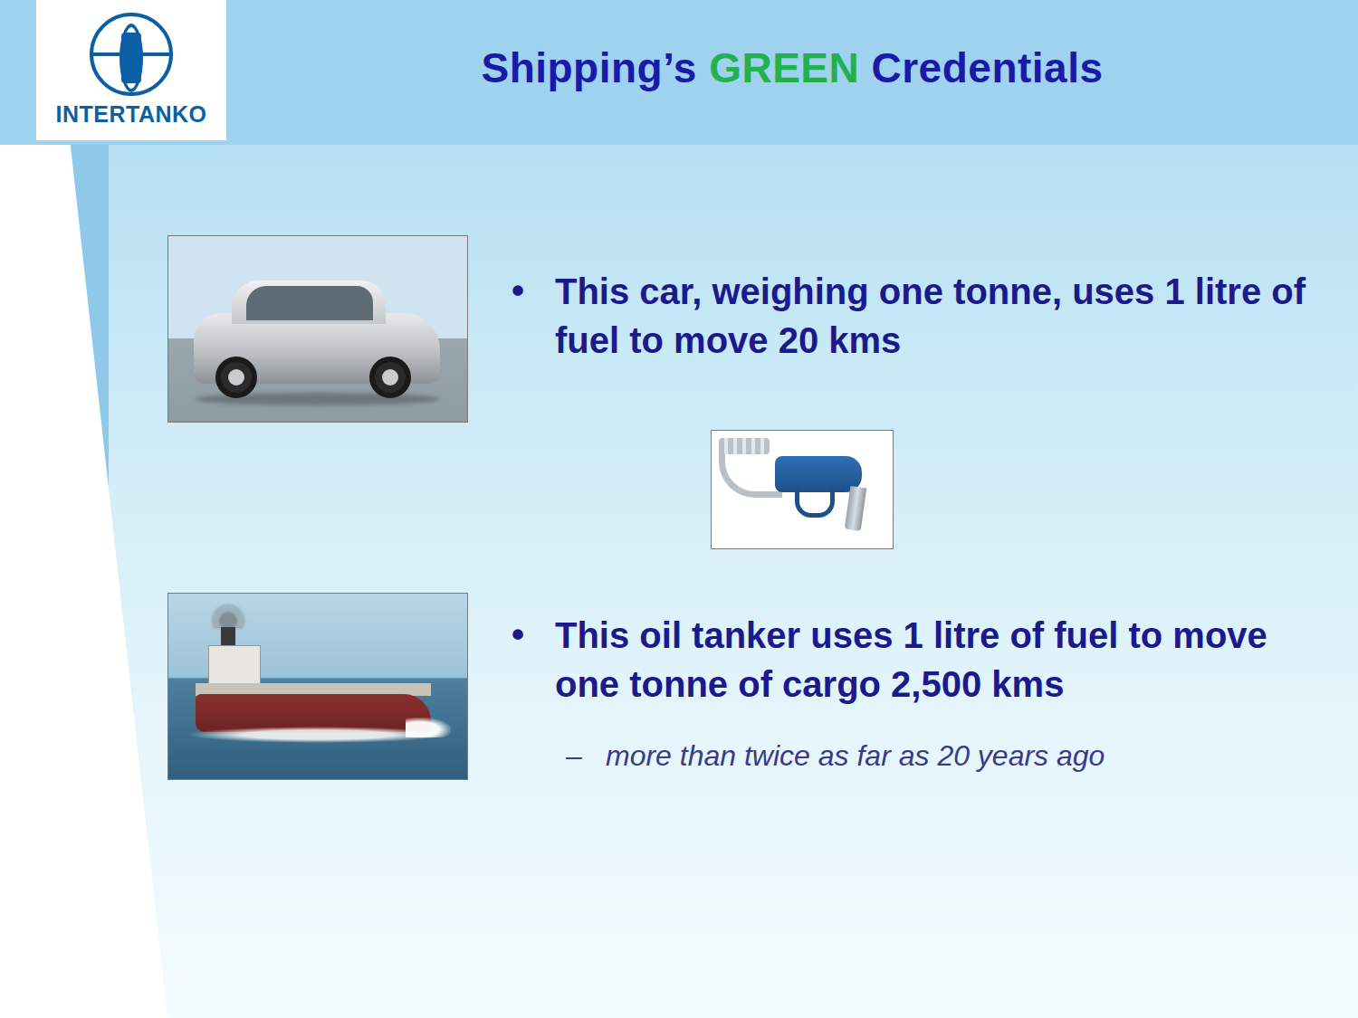INTERTANKO
Shipping’s GREEN Credentials
• This car, weighing one tonne, uses 1 litre of fuel to move 20 kms
• This oil tanker uses 1 litre of fuel to move one tonne of cargo 2,500 kms
– more than twice as far as 20 years ago